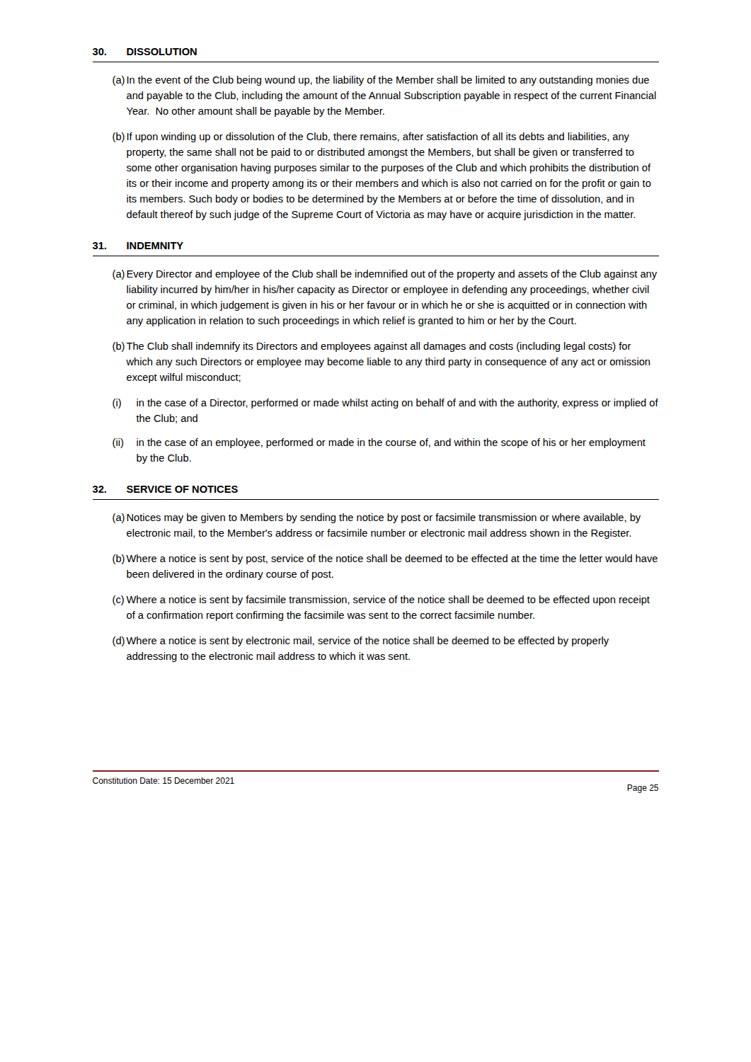30. DISSOLUTION
(a)
In the event of the Club being wound up, the liability of the Member shall be limited to any outstanding monies due and payable to the Club, including the amount of the Annual Subscription payable in respect of the current Financial Year. No other amount shall be payable by the Member.
(b)
If upon winding up or dissolution of the Club, there remains, after satisfaction of all its debts and liabilities, any property, the same shall not be paid to or distributed amongst the Members, but shall be given or transferred to some other organisation having purposes similar to the purposes of the Club and which prohibits the distribution of its or their income and property among its or their members and which is also not carried on for the profit or gain to its members. Such body or bodies to be determined by the Members at or before the time of dissolution, and in default thereof by such judge of the Supreme Court of Victoria as may have or acquire jurisdiction in the matter.
31. INDEMNITY
(a)
Every Director and employee of the Club shall be indemnified out of the property and assets of the Club against any liability incurred by him/her in his/her capacity as Director or employee in defending any proceedings, whether civil or criminal, in which judgement is given in his or her favour or in which he or she is acquitted or in connection with any application in relation to such proceedings in which relief is granted to him or her by the Court.
(b)
The Club shall indemnify its Directors and employees against all damages and costs (including legal costs) for which any such Directors or employee may become liable to any third party in consequence of any act or omission except wilful misconduct;
(i)
in the case of a Director, performed or made whilst acting on behalf of and with the authority, express or implied of the Club; and
(ii)
in the case of an employee, performed or made in the course of, and within the scope of his or her employment by the Club.
32. SERVICE OF NOTICES
(a)
Notices may be given to Members by sending the notice by post or facsimile transmission or where available, by electronic mail, to the Member's address or facsimile number or electronic mail address shown in the Register.
(b)
Where a notice is sent by post, service of the notice shall be deemed to be effected at the time the letter would have been delivered in the ordinary course of post.
(c)
Where a notice is sent by facsimile transmission, service of the notice shall be deemed to be effected upon receipt of a confirmation report confirming the facsimile was sent to the correct facsimile number.
(d)
Where a notice is sent by electronic mail, service of the notice shall be deemed to be effected by properly addressing to the electronic mail address to which it was sent.
Constitution Date: 15 December 2021
Page 25